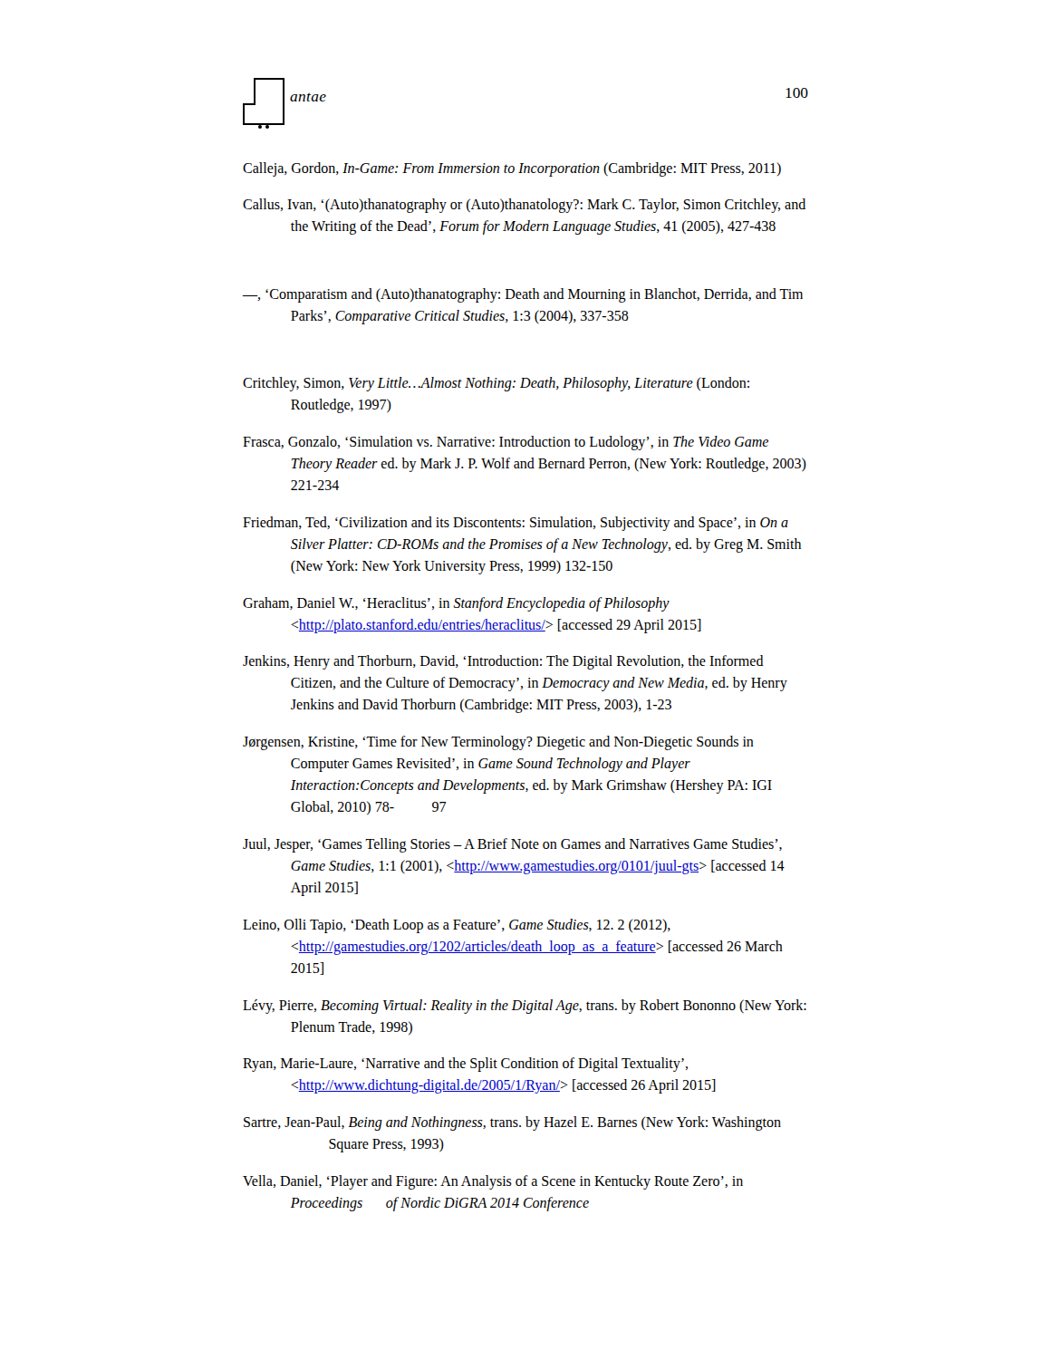antae
100
Calleja, Gordon, In-Game: From Immersion to Incorporation (Cambridge: MIT Press, 2011)
Callus, Ivan, ‘(Auto)thanatography or (Auto)thanatology?: Mark C. Taylor, Simon Critchley, and the Writing of the Dead’, Forum for Modern Language Studies, 41 (2005), 427-438
—, ‘Comparatism and (Auto)thanatography: Death and Mourning in Blanchot, Derrida, and Tim Parks’, Comparative Critical Studies, 1:3 (2004), 337-358
Critchley, Simon, Very Little…Almost Nothing: Death, Philosophy, Literature (London: Routledge, 1997)
Frasca, Gonzalo, ‘Simulation vs. Narrative: Introduction to Ludology’, in The Video Game Theory Reader ed. by Mark J. P. Wolf and Bernard Perron, (New York: Routledge, 2003) 221-234
Friedman, Ted, ‘Civilization and its Discontents: Simulation, Subjectivity and Space’, in On a Silver Platter: CD-ROMs and the Promises of a New Technology, ed. by Greg M. Smith (New York: New York University Press, 1999) 132-150
Graham, Daniel W., ‘Heraclitus’, in Stanford Encyclopedia of Philosophy <http://plato.stanford.edu/entries/heraclitus/> [accessed 29 April 2015]
Jenkins, Henry and Thorburn, David, ‘Introduction: The Digital Revolution, the Informed Citizen, and the Culture of Democracy’, in Democracy and New Media, ed. by Henry Jenkins and David Thorburn (Cambridge: MIT Press, 2003), 1-23
Jørgensen, Kristine, ‘Time for New Terminology? Diegetic and Non-Diegetic Sounds in Computer Games Revisited’, in Game Sound Technology and Player Interaction:Concepts and Developments, ed. by Mark Grimshaw (Hershey PA: IGI Global, 2010) 78- 97
Juul, Jesper, ‘Games Telling Stories – A Brief Note on Games and Narratives Game Studies’, Game Studies, 1:1 (2001), <http://www.gamestudies.org/0101/juul-gts> [accessed 14 April 2015]
Leino, Olli Tapio, ‘Death Loop as a Feature’, Game Studies, 12. 2 (2012), <http://gamestudies.org/1202/articles/death_loop_as_a_feature> [accessed 26 March 2015]
Lévy, Pierre, Becoming Virtual: Reality in the Digital Age, trans. by Robert Bononno (New York: Plenum Trade, 1998)
Ryan, Marie-Laure, ‘Narrative and the Split Condition of Digital Textuality’, <http://www.dichtung-digital.de/2005/1/Ryan/> [accessed 26 April 2015]
Sartre, Jean-Paul, Being and Nothingness, trans. by Hazel E. Barnes (New York: Washington Square Press, 1993)
Vella, Daniel, ‘Player and Figure: An Analysis of a Scene in Kentucky Route Zero’, in Proceedings of Nordic DiGRA 2014 Conference